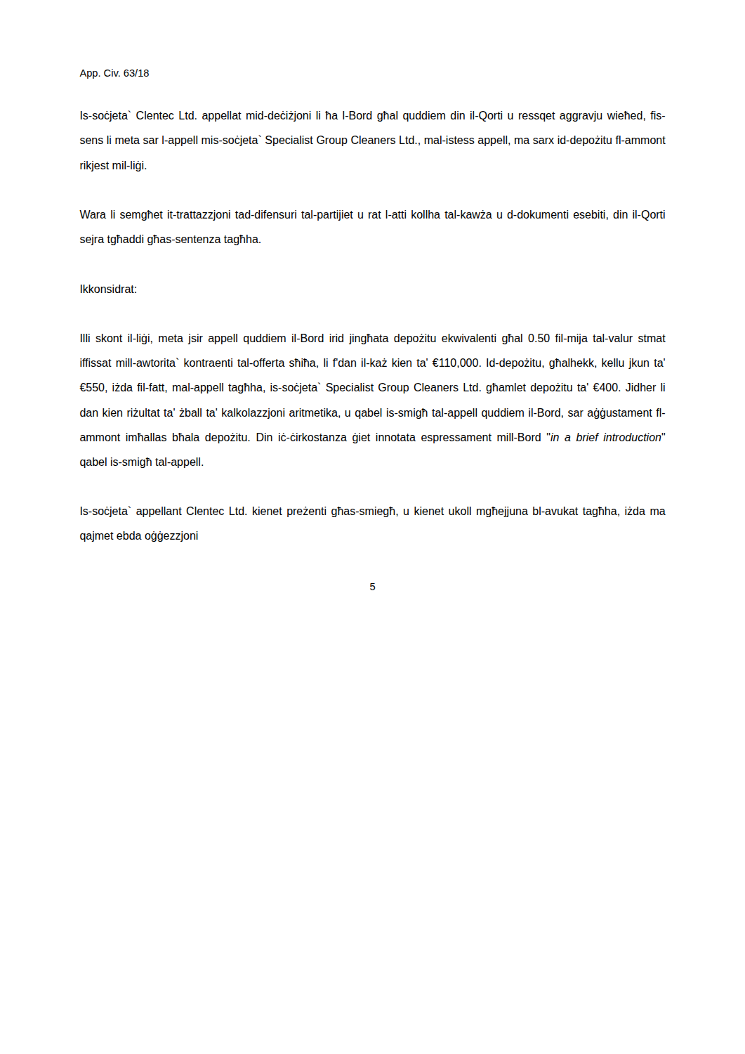App. Civ. 63/18
Is-soċjeta` Clentec Ltd. appellat mid-deċiżjoni li ħa l-Bord għal quddiem din il-Qorti u ressqet aggravju wieħed, fis-sens li meta sar l-appell mis-soċjeta` Specialist Group Cleaners Ltd., mal-istess appell, ma sarx id-depożitu fl-ammont rikjest mil-liġi.
Wara li semgħet it-trattazzjoni tad-difensuri tal-partijiet u rat l-atti kollha tal-kawża u d-dokumenti esebiti, din il-Qorti sejra tgħaddi għas-sentenza tagħha.
Ikkonsidrat:
Illi skont il-liġi, meta jsir appell quddiem il-Bord irid jingħata depożitu ekwivalenti għal 0.50 fil-mija tal-valur stmat iffissat mill-awtorita` kontraenti tal-offerta sħiħa, li f'dan il-każ kien ta' €110,000. Id-depożitu, għalhekk, kellu jkun ta' €550, iżda fil-fatt, mal-appell tagħha, is-soċjeta` Specialist Group Cleaners Ltd. għamlet depożitu ta' €400. Jidher li dan kien riżultat ta' żball ta' kalkolazzjoni aritmetika, u qabel is-smigħ tal-appell quddiem il-Bord, sar aġġustament fl-ammont imħallas bħala depożitu. Din iċ-ċirkostanza ġiet innotata espressament mill-Bord "in a brief introduction" qabel is-smigħ tal-appell.
Is-soċjeta` appellant Clentec Ltd. kienet preżenti għas-smiegħ, u kienet ukoll mgħejjuna bl-avukat tagħha, iżda ma qajmet ebda oġġezzjoni
5